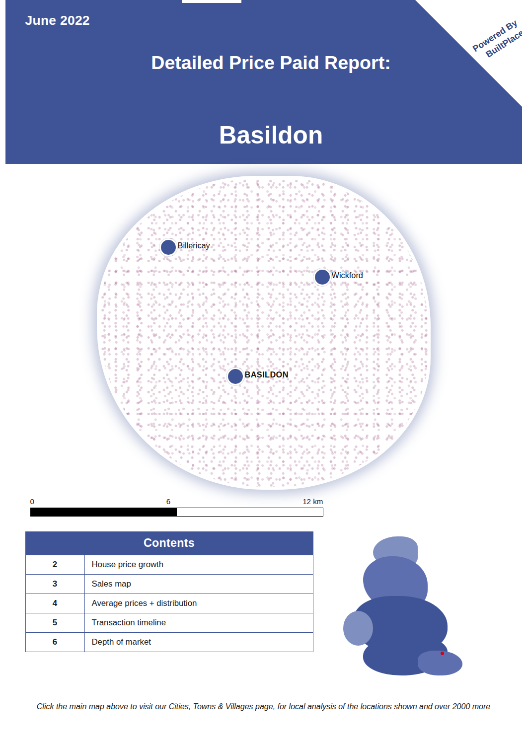June 2022
Detailed Price Paid Report:
Basildon
Powered By
BuiltPlace
Billericay
Wickford
BASILDON
0 6 12 km
Contents
| 2 | House price growth |
| 3 | Sales map |
| 4 | Average prices + distribution |
| 5 | Transaction timeline |
| 6 | Depth of market |
Click the main map above to visit our Cities, Towns & Villages page, for local analysis of the locations shown and over 2000 more